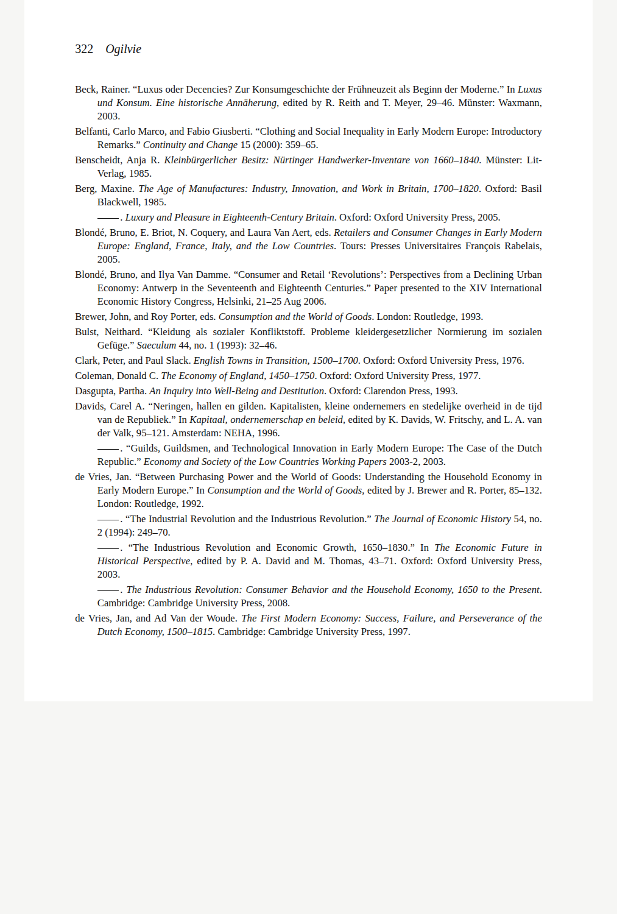322 Ogilvie
Beck, Rainer. Luxus oder Decencies? Zur Konsumgeschichte der Frühneuzeit als Beginn der Moderne. In Luxus und Konsum. Eine historische Annäherung, edited by R. Reith and T. Meyer, 29–46. Münster: Waxmann, 2003.
Belfanti, Carlo Marco, and Fabio Giusberti. Clothing and Social Inequality in Early Modern Europe: Introductory Remarks. Continuity and Change 15 (2000): 359–65.
Benscheidt, Anja R. Kleinbürgerlicher Besitz: Nürtinger Handwerker-Inventare von 1660–1840. Münster: Lit-Verlag, 1985.
Berg, Maxine. The Age of Manufactures: Industry, Innovation, and Work in Britain, 1700–1820. Oxford: Basil Blackwell, 1985.
. Luxury and Pleasure in Eighteenth-Century Britain. Oxford: Oxford University Press, 2005.
Blondé, Bruno, E. Briot, N. Coquery, and Laura Van Aert, eds. Retailers and Consumer Changes in Early Modern Europe: England, France, Italy, and the Low Countries. Tours: Presses Universitaires François Rabelais, 2005.
Blondé, Bruno, and Ilya Van Damme. Consumer and Retail ‘Revolutions’: Perspectives from a Declining Urban Economy: Antwerp in the Seventeenth and Eighteenth Centuries. Paper presented to the XIV International Economic History Congress, Helsinki, 21–25 Aug 2006.
Brewer, John, and Roy Porter, eds. Consumption and the World of Goods. London: Routledge, 1993.
Bulst, Neithard. Kleidung als sozialer Konfliktstoff. Probleme kleidergesetzlicher Normierung im sozialen Gefüge. Saeculum 44, no. 1 (1993): 32–46.
Clark, Peter, and Paul Slack. English Towns in Transition, 1500–1700. Oxford: Oxford University Press, 1976.
Coleman, Donald C. The Economy of England, 1450–1750. Oxford: Oxford University Press, 1977.
Dasgupta, Partha. An Inquiry into Well-Being and Destitution. Oxford: Clarendon Press, 1993.
Davids, Carel A. Neringen, hallen en gilden. Kapitalisten, kleine ondernemers en stedelijke overheid in de tijd van de Republiek. In Kapitaal, ondernemerschap en beleid, edited by K. Davids, W. Fritschy, and L. A. van der Valk, 95–121. Amsterdam: NEHA, 1996.
. Guilds, Guildsmen, and Technological Innovation in Early Modern Europe: The Case of the Dutch Republic. Economy and Society of the Low Countries Working Papers 2003-2, 2003.
de Vries, Jan. Between Purchasing Power and the World of Goods: Understanding the Household Economy in Early Modern Europe. In Consumption and the World of Goods, edited by J. Brewer and R. Porter, 85–132. London: Routledge, 1992.
. The Industrial Revolution and the Industrious Revolution. The Journal of Economic History 54, no. 2 (1994): 249–70.
. The Industrious Revolution and Economic Growth, 1650–1830. In The Economic Future in Historical Perspective, edited by P. A. David and M. Thomas, 43–71. Oxford: Oxford University Press, 2003.
. The Industrious Revolution: Consumer Behavior and the Household Economy, 1650 to the Present. Cambridge: Cambridge University Press, 2008.
de Vries, Jan, and Ad Van der Woude. The First Modern Economy: Success, Failure, and Perseverance of the Dutch Economy, 1500–1815. Cambridge: Cambridge University Press, 1997.